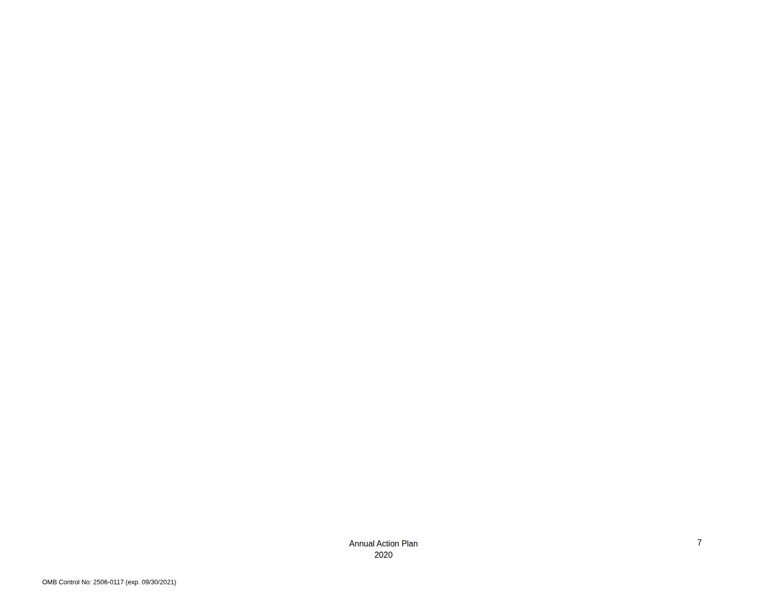Annual Action Plan
2020
7
OMB Control No: 2506-0117 (exp. 09/30/2021)